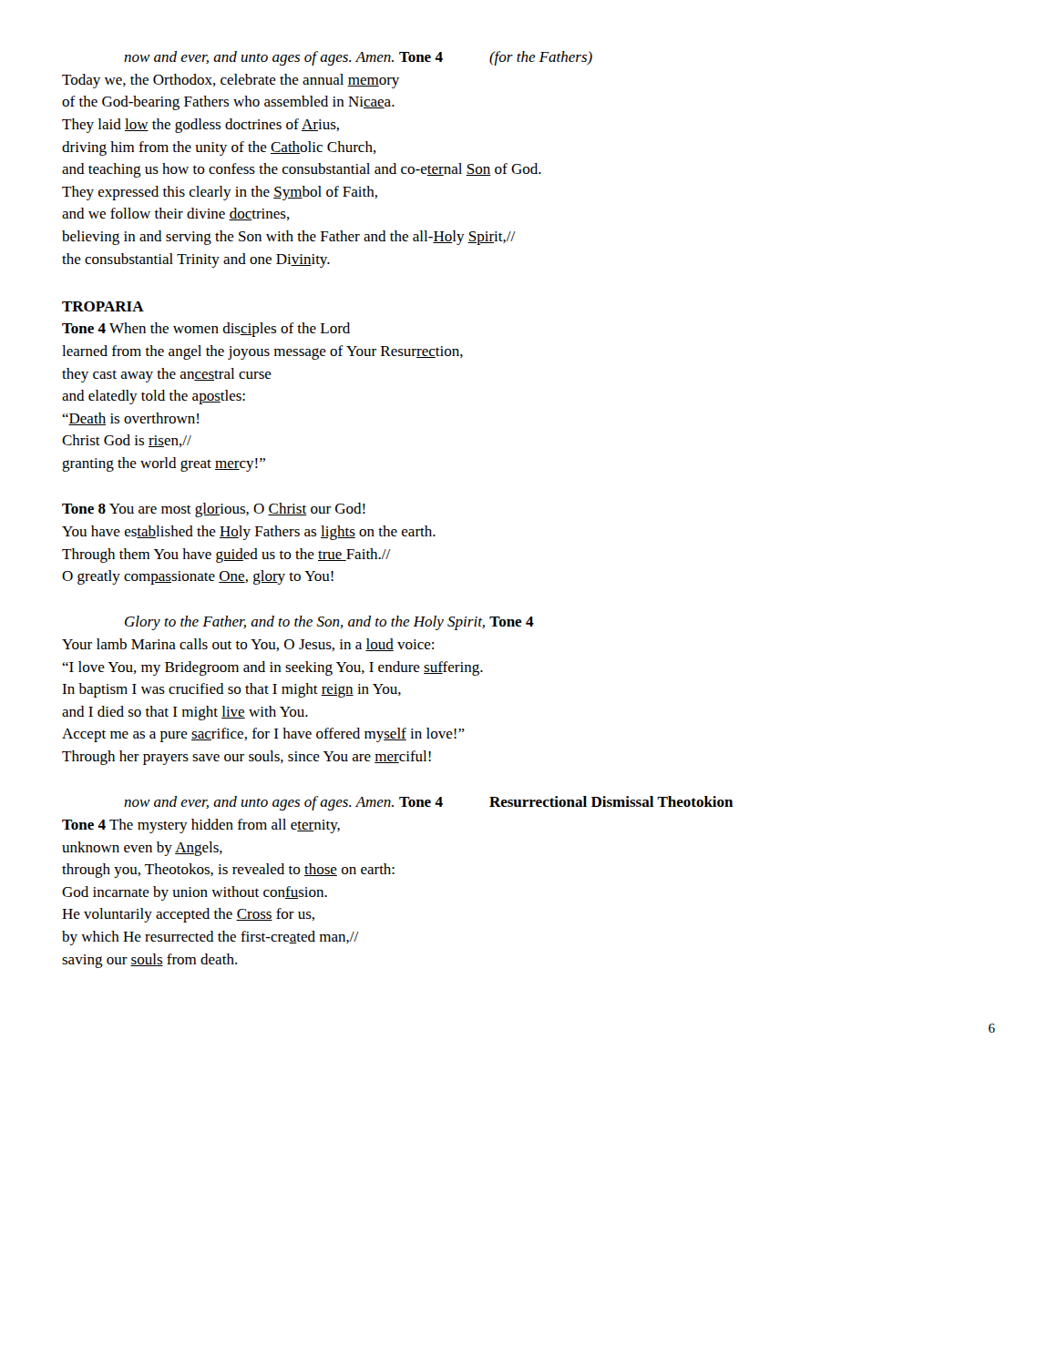now and ever, and unto ages of ages. Amen. Tone 4 (for the Fathers)
Today we, the Orthodox, celebrate the annual memory
of the God-bearing Fathers who assembled in Nicaea.
They laid low the godless doctrines of Arius,
driving him from the unity of the Catholic Church,
and teaching us how to confess the consubstantial and co-eternal Son of God.
They expressed this clearly in the Symbol of Faith,
and we follow their divine doctrines,
believing in and serving the Son with the Father and the all-Holy Spirit,//
the consubstantial Trinity and one Divinity.
TROPARIA
Tone 4 When the women disciples of the Lord
learned from the angel the joyous message of Your Resurrection,
they cast away the ancestral curse
and elatedly told the apostles:
“Death is overthrown!
Christ God is risen,//
granting the world great mercy!”
Tone 8 You are most glorious, O Christ our God!
You have established the Holy Fathers as lights on the earth.
Through them You have guided us to the true Faith.//
O greatly compassionate One, glory to You!
Glory to the Father, and to the Son, and to the Holy Spirit, Tone 4
Your lamb Marina calls out to You, O Jesus, in a loud voice:
“I love You, my Bridegroom and in seeking You, I endure suffering.
In baptism I was crucified so that I might reign in You,
and I died so that I might live with You.
Accept me as a pure sacrifice, for I have offered myself in love!”
Through her prayers save our souls, since You are merciful!
now and ever, and unto ages of ages. Amen. Tone 4 Resurrectional Dismissal Theotokion
Tone 4 The mystery hidden from all eternity,
unknown even by Angels,
through you, Theotokos, is revealed to those on earth:
God incarnate by union without confusion.
He voluntarily accepted the Cross for us,
by which He resurrected the first-created man,//
saving our souls from death.
6